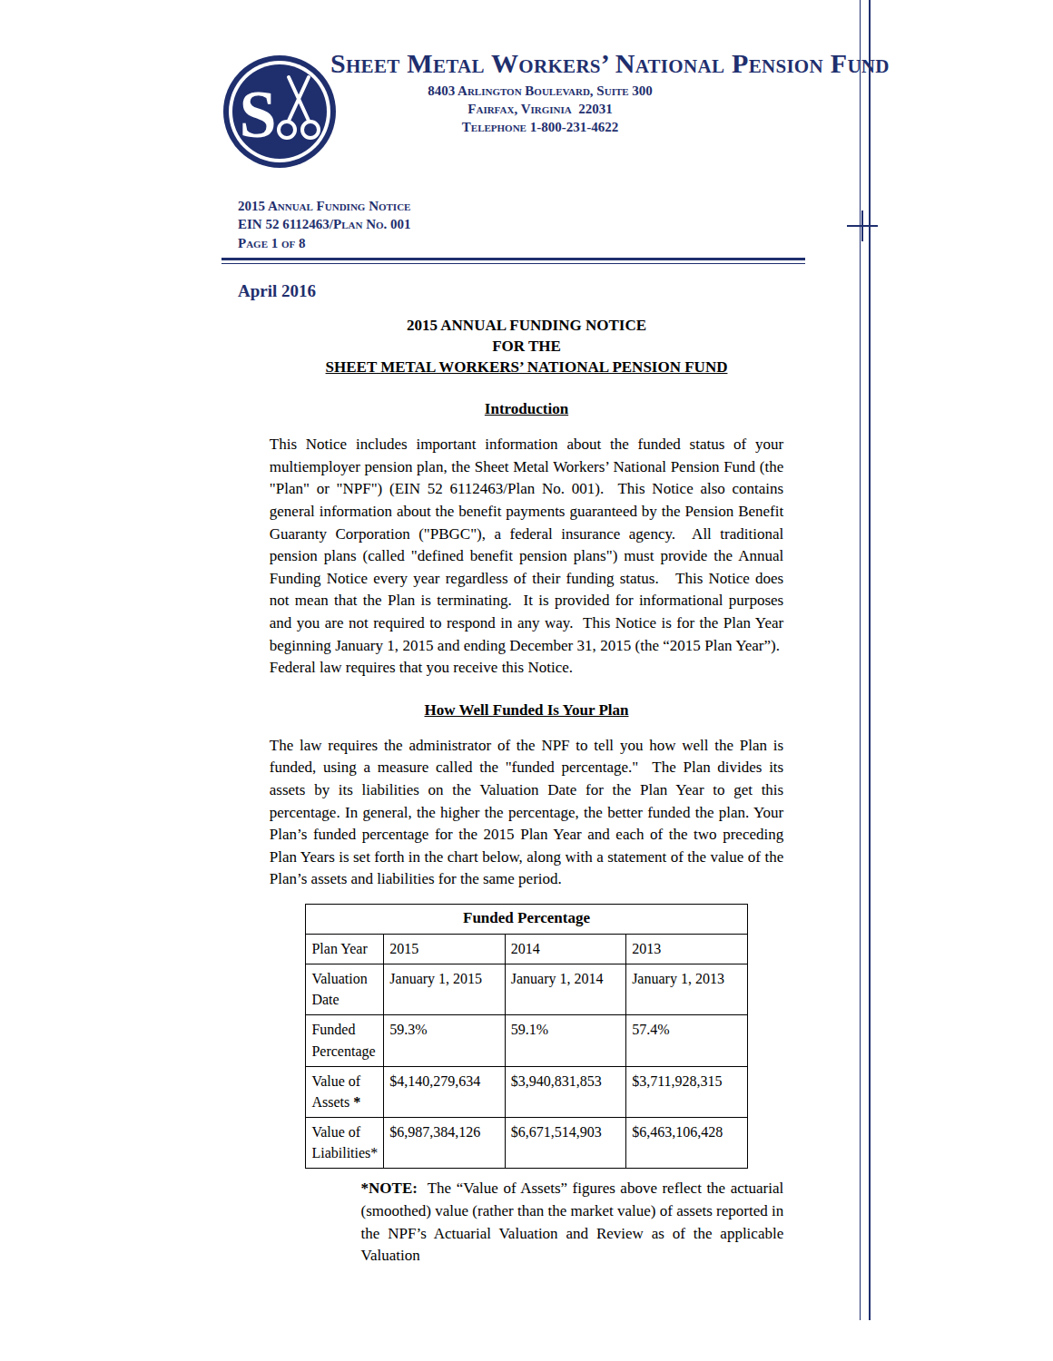S
Sheet Metal Workers’ National Pension Fund
8403 Arlington Boulevard, Suite 300
Fairfax, Virginia 22031
Telephone 1-800-231-4622
2015 Annual Funding Notice
EIN 52 6112463/Plan No. 001
Page 1 of 8
April 2016
2015 ANNUAL FUNDING NOTICE
FOR THE
SHEET METAL WORKERS’ NATIONAL PENSION FUND
Introduction
This Notice includes important information about the funded status of your multiemployer pension plan, the Sheet Metal Workers’ National Pension Fund (the "Plan" or "NPF") (EIN 52 6112463/Plan No. 001). This Notice also contains general information about the benefit payments guaranteed by the Pension Benefit Guaranty Corporation ("PBGC"), a federal insurance agency. All traditional pension plans (called "defined benefit pension plans") must provide the Annual Funding Notice every year regardless of their funding status. This Notice does not mean that the Plan is terminating. It is provided for informational purposes and you are not required to respond in any way. This Notice is for the Plan Year beginning January 1, 2015 and ending December 31, 2015 (the “2015 Plan Year”). Federal law requires that you receive this Notice.
How Well Funded Is Your Plan
The law requires the administrator of the NPF to tell you how well the Plan is funded, using a measure called the "funded percentage." The Plan divides its assets by its liabilities on the Valuation Date for the Plan Year to get this percentage. In general, the higher the percentage, the better funded the plan. Your Plan’s funded percentage for the 2015 Plan Year and each of the two preceding Plan Years is set forth in the chart below, along with a statement of the value of the Plan’s assets and liabilities for the same period.
Funded Percentage
| Plan Year | 2015 | 2014 | 2013 |
| Valuation Date | January 1, 2015 | January 1, 2014 | January 1, 2013 |
| Funded Percentage | 59.3% | 59.1% | 57.4% |
| Value of Assets * | $4,140,279,634 | $3,940,831,853 | $3,711,928,315 |
| Value of Liabilities* | $6,987,384,126 | $6,671,514,903 | $6,463,106,428 |
*NOTE: The “Value of Assets” figures above reflect the actuarial (smoothed) value (rather than the market value) of assets reported in the NPF’s Actuarial Valuation and Review as of the applicable Valuation